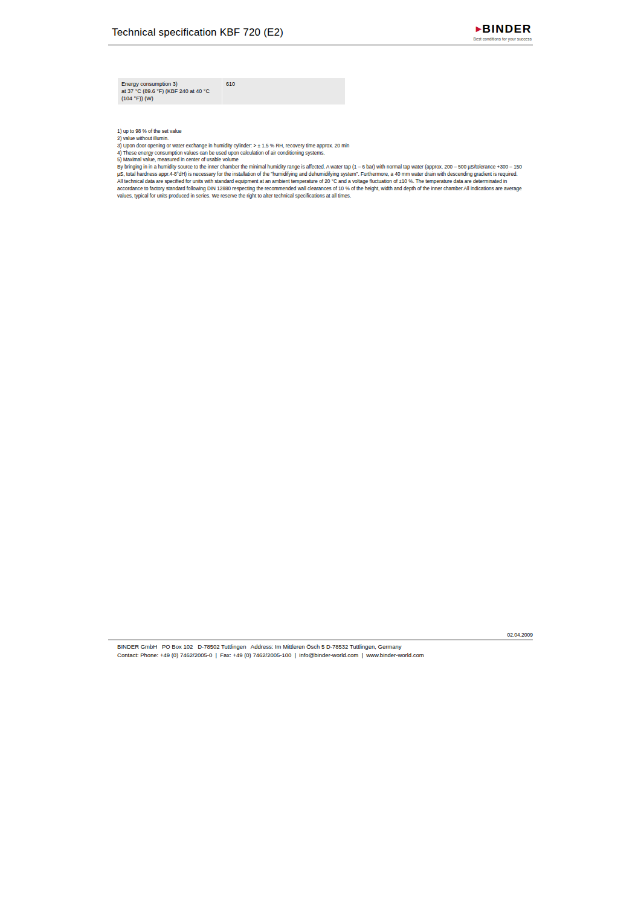Technical specification KBF 720 (E2)
▸BINDER
Best conditions for your success
| Energy consumption 3) at 37 °C (89.6 °F) (KBF 240 at 40 °C (104 °F)) (W) | 610 |
1) up to 98 % of the set value
2) value without illumin.
3) Upon door opening or water exchange in humidity cylinder: > ± 1.5 % RH, recovery time approx. 20 min
4) These energy consumption values can be used upon calculation of air conditioning systems.
5) Maximal value, measured in center of usable volume
By bringing in in a humidity source to the inner chamber the minimal humidity range is affected. A water tap (1 – 6 bar) with normal tap water (approx. 200 – 500 µS/tolerance +300 – 150 µS, total hardness appr.4-8°dH) is necessary for the installation of the "humidifying and dehumidifying system". Furthermore, a 40 mm water drain with descending gradient is required.
All technical data are specified for units with standard equipment at an ambient temperature of 20 °C and a voltage fluctuation of ±10 %. The temperature data are determinated in accordance to factory standard following DIN 12880 respecting the recommended wall clearances of 10 % of the height, width and depth of the inner chamber.All indications are average values, typical for units produced in series. We reserve the right to alter technical specifications at all times.
02.04.2009
BINDER GmbH PO Box 102 D-78502 Tuttlingen Address: Im Mittleren Ösch 5 D-78532 Tuttlingen, Germany
Contact: Phone: +49 (0) 7462/2005-0 | Fax: +49 (0) 7462/2005-100 | info@binder-world.com | www.binder-world.com